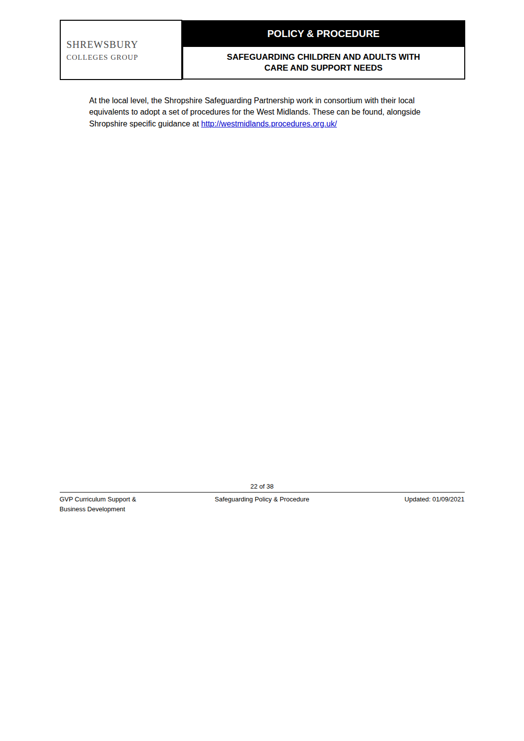SHREWSBURY
COLLEGES GROUP
POLICY & PROCEDURE
SAFEGUARDING CHILDREN AND ADULTS WITH
CARE AND SUPPORT NEEDS
At the local level, the Shropshire Safeguarding Partnership work in consortium with their local equivalents to adopt a set of procedures for the West Midlands. These can be found, alongside Shropshire specific guidance at http://westmidlands.procedures.org.uk/
22 of 38
| GVP Curriculum Support & Business Development | Safeguarding Policy & Procedure | Updated: 01/09/2021 |